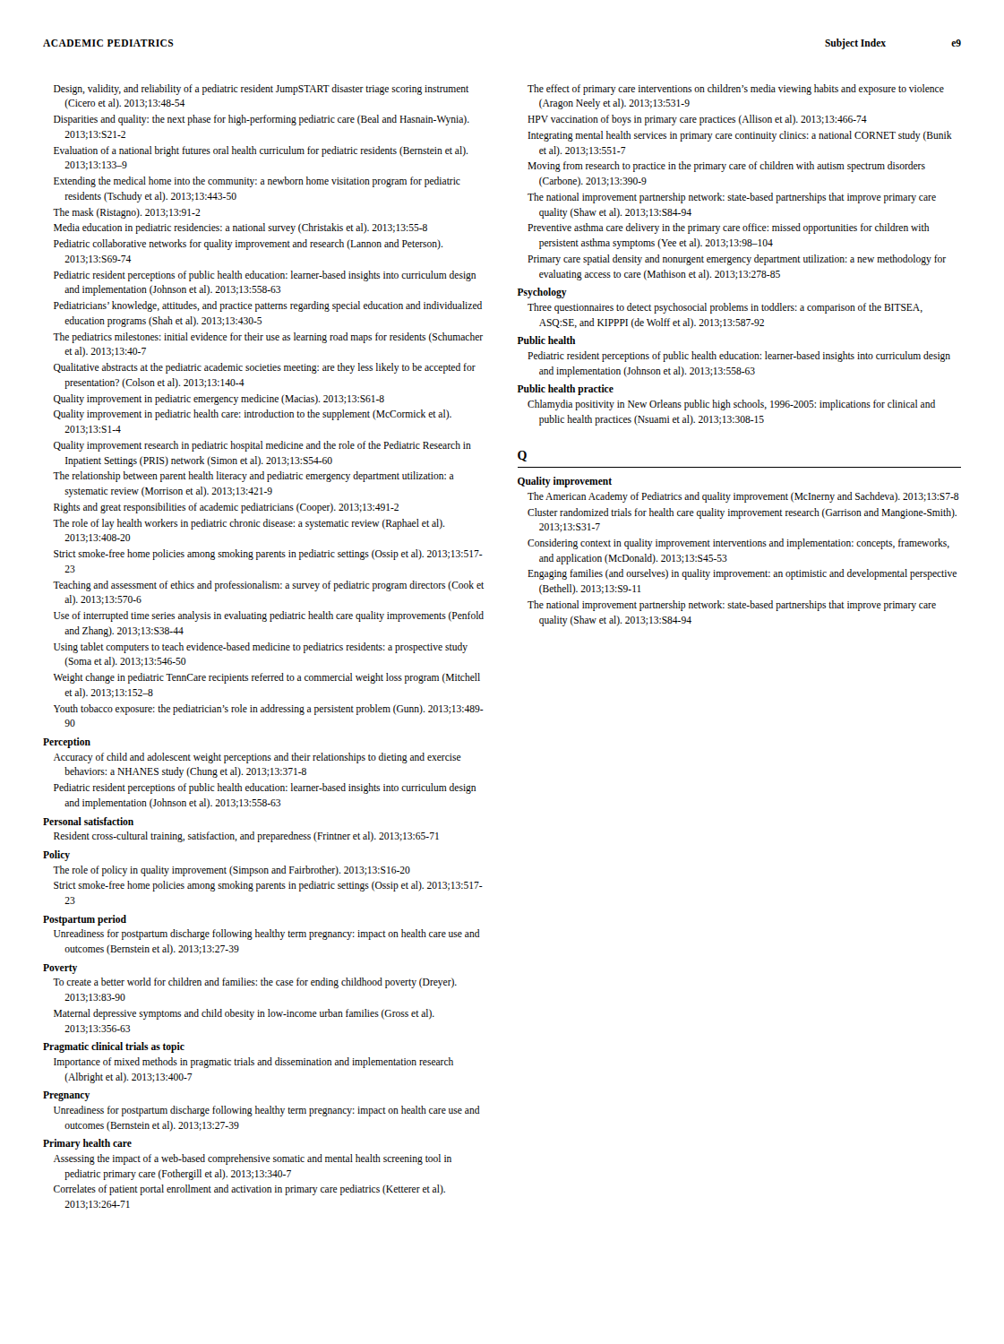ACADEMIC PEDIATRICS Subject Index e9
Design, validity, and reliability of a pediatric resident JumpSTART disaster triage scoring instrument (Cicero et al). 2013;13:48-54
Disparities and quality: the next phase for high-performing pediatric care (Beal and Hasnain-Wynia). 2013;13:S21-2
Evaluation of a national bright futures oral health curriculum for pediatric residents (Bernstein et al). 2013;13:133–9
Extending the medical home into the community: a newborn home visitation program for pediatric residents (Tschudy et al). 2013;13:443-50
The mask (Ristagno). 2013;13:91-2
Media education in pediatric residencies: a national survey (Christakis et al). 2013;13:55-8
Pediatric collaborative networks for quality improvement and research (Lannon and Peterson). 2013;13:S69-74
Pediatric resident perceptions of public health education: learner-based insights into curriculum design and implementation (Johnson et al). 2013;13:558-63
Pediatricians’ knowledge, attitudes, and practice patterns regarding special education and individualized education programs (Shah et al). 2013;13:430-5
The pediatrics milestones: initial evidence for their use as learning road maps for residents (Schumacher et al). 2013;13:40-7
Qualitative abstracts at the pediatric academic societies meeting: are they less likely to be accepted for presentation? (Colson et al). 2013;13:140-4
Quality improvement in pediatric emergency medicine (Macias). 2013;13:S61-8
Quality improvement in pediatric health care: introduction to the supplement (McCormick et al). 2013;13:S1-4
Quality improvement research in pediatric hospital medicine and the role of the Pediatric Research in Inpatient Settings (PRIS) network (Simon et al). 2013;13:S54-60
The relationship between parent health literacy and pediatric emergency department utilization: a systematic review (Morrison et al). 2013;13:421-9
Rights and great responsibilities of academic pediatricians (Cooper). 2013;13:491-2
The role of lay health workers in pediatric chronic disease: a systematic review (Raphael et al). 2013;13:408-20
Strict smoke-free home policies among smoking parents in pediatric settings (Ossip et al). 2013;13:517-23
Teaching and assessment of ethics and professionalism: a survey of pediatric program directors (Cook et al). 2013;13:570-6
Use of interrupted time series analysis in evaluating pediatric health care quality improvements (Penfold and Zhang). 2013;13:S38-44
Using tablet computers to teach evidence-based medicine to pediatrics residents: a prospective study (Soma et al). 2013;13:546-50
Weight change in pediatric TennCare recipients referred to a commercial weight loss program (Mitchell et al). 2013;13:152–8
Youth tobacco exposure: the pediatrician’s role in addressing a persistent problem (Gunn). 2013;13:489-90
Perception
Accuracy of child and adolescent weight perceptions and their relationships to dieting and exercise behaviors: a NHANES study (Chung et al). 2013;13:371-8
Pediatric resident perceptions of public health education: learner-based insights into curriculum design and implementation (Johnson et al). 2013;13:558-63
Personal satisfaction
Resident cross-cultural training, satisfaction, and preparedness (Frintner et al). 2013;13:65-71
Policy
The role of policy in quality improvement (Simpson and Fairbrother). 2013;13:S16-20
Strict smoke-free home policies among smoking parents in pediatric settings (Ossip et al). 2013;13:517-23
Postpartum period
Unreadiness for postpartum discharge following healthy term pregnancy: impact on health care use and outcomes (Bernstein et al). 2013;13:27-39
Poverty
To create a better world for children and families: the case for ending childhood poverty (Dreyer). 2013;13:83-90
Maternal depressive symptoms and child obesity in low-income urban families (Gross et al). 2013;13:356-63
Pragmatic clinical trials as topic
Importance of mixed methods in pragmatic trials and dissemination and implementation research (Albright et al). 2013;13:400-7
Pregnancy
Unreadiness for postpartum discharge following healthy term pregnancy: impact on health care use and outcomes (Bernstein et al). 2013;13:27-39
Primary health care
Assessing the impact of a web-based comprehensive somatic and mental health screening tool in pediatric primary care (Fothergill et al). 2013;13:340-7
Correlates of patient portal enrollment and activation in primary care pediatrics (Ketterer et al). 2013;13:264-71
The effect of primary care interventions on children’s media viewing habits and exposure to violence (Aragon Neely et al). 2013;13:531-9
HPV vaccination of boys in primary care practices (Allison et al). 2013;13:466-74
Integrating mental health services in primary care continuity clinics: a national CORNET study (Bunik et al). 2013;13:551-7
Moving from research to practice in the primary care of children with autism spectrum disorders (Carbone). 2013;13:390-9
The national improvement partnership network: state-based partnerships that improve primary care quality (Shaw et al). 2013;13:S84-94
Preventive asthma care delivery in the primary care office: missed opportunities for children with persistent asthma symptoms (Yee et al). 2013;13:98–104
Primary care spatial density and nonurgent emergency department utilization: a new methodology for evaluating access to care (Mathison et al). 2013;13:278-85
Psychology
Three questionnaires to detect psychosocial problems in toddlers: a comparison of the BITSEA, ASQ:SE, and KIPPPI (de Wolff et al). 2013;13:587-92
Public health
Pediatric resident perceptions of public health education: learner-based insights into curriculum design and implementation (Johnson et al). 2013;13:558-63
Public health practice
Chlamydia positivity in New Orleans public high schools, 1996-2005: implications for clinical and public health practices (Nsuami et al). 2013;13:308-15
Q
Quality improvement
The American Academy of Pediatrics and quality improvement (McInerny and Sachdeva). 2013;13:S7-8
Cluster randomized trials for health care quality improvement research (Garrison and Mangione-Smith). 2013;13:S31-7
Considering context in quality improvement interventions and implementation: concepts, frameworks, and application (McDonald). 2013;13:S45-53
Engaging families (and ourselves) in quality improvement: an optimistic and developmental perspective (Bethell). 2013;13:S9-11
The national improvement partnership network: state-based partnerships that improve primary care quality (Shaw et al). 2013;13:S84-94